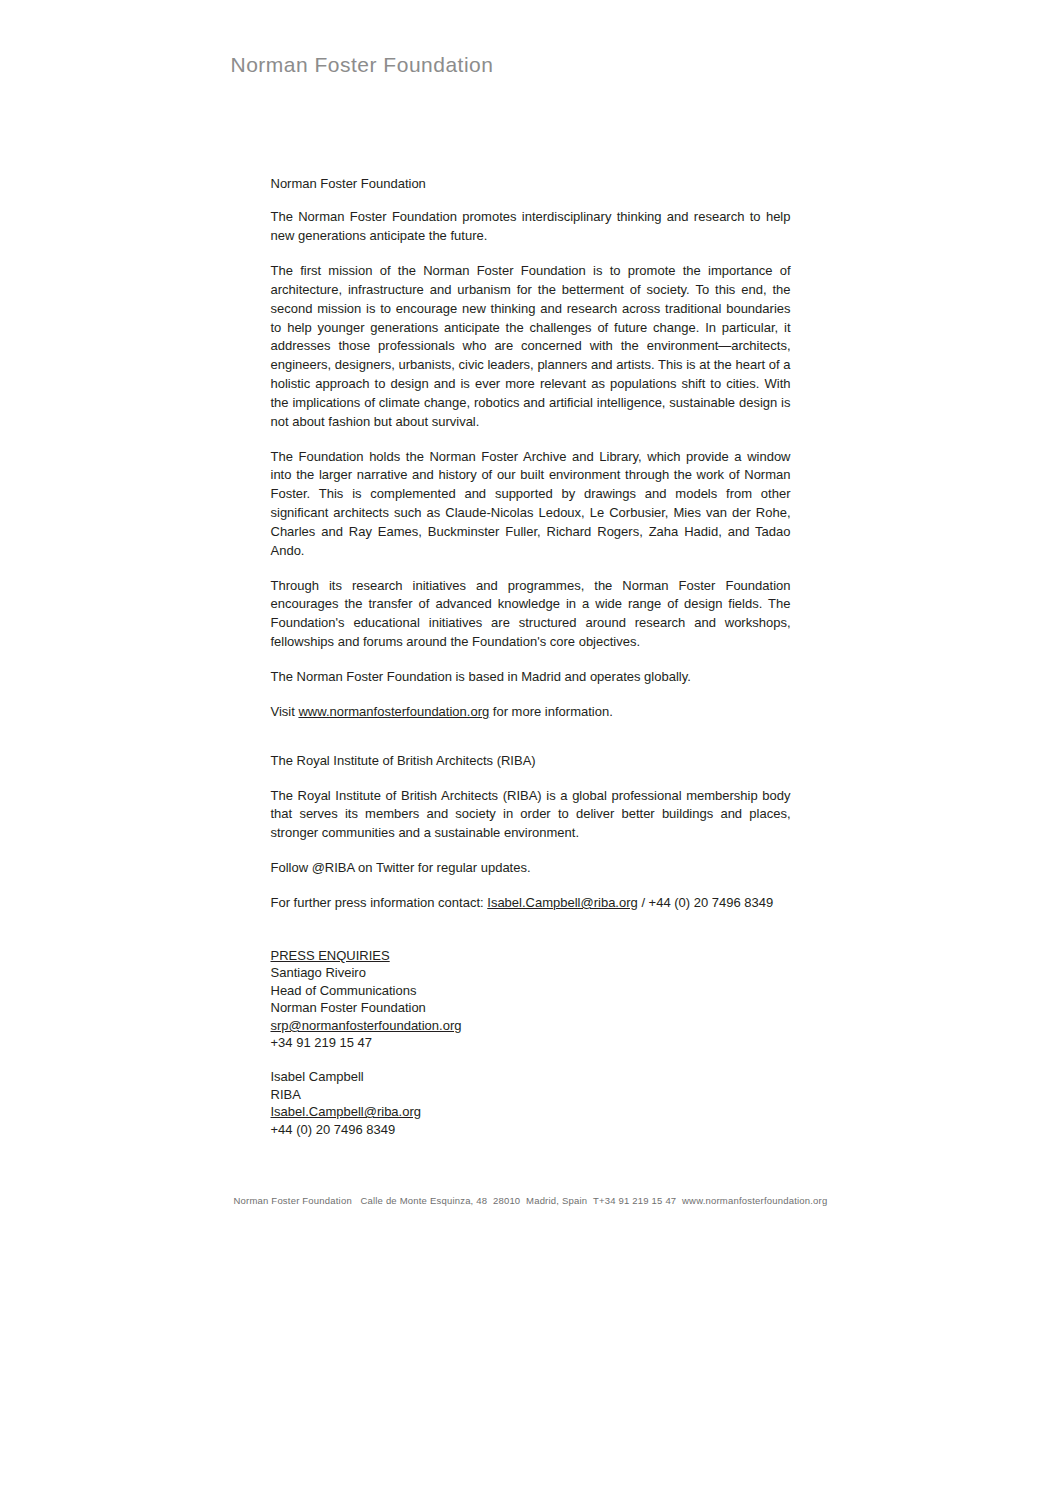Norman Foster Foundation
Norman Foster Foundation
The Norman Foster Foundation promotes interdisciplinary thinking and research to help new generations anticipate the future.
The first mission of the Norman Foster Foundation is to promote the importance of architecture, infrastructure and urbanism for the betterment of society. To this end, the second mission is to encourage new thinking and research across traditional boundaries to help younger generations anticipate the challenges of future change. In particular, it addresses those professionals who are concerned with the environment—architects, engineers, designers, urbanists, civic leaders, planners and artists. This is at the heart of a holistic approach to design and is ever more relevant as populations shift to cities. With the implications of climate change, robotics and artificial intelligence, sustainable design is not about fashion but about survival.
The Foundation holds the Norman Foster Archive and Library, which provide a window into the larger narrative and history of our built environment through the work of Norman Foster. This is complemented and supported by drawings and models from other significant architects such as Claude-Nicolas Ledoux, Le Corbusier, Mies van der Rohe, Charles and Ray Eames, Buckminster Fuller, Richard Rogers, Zaha Hadid, and Tadao Ando.
Through its research initiatives and programmes, the Norman Foster Foundation encourages the transfer of advanced knowledge in a wide range of design fields. The Foundation's educational initiatives are structured around research and workshops, fellowships and forums around the Foundation's core objectives.
The Norman Foster Foundation is based in Madrid and operates globally.
Visit www.normanfosterfoundation.org for more information.
The Royal Institute of British Architects (RIBA)
The Royal Institute of British Architects (RIBA) is a global professional membership body that serves its members and society in order to deliver better buildings and places, stronger communities and a sustainable environment.
Follow @RIBA on Twitter for regular updates.
For further press information contact: Isabel.Campbell@riba.org / +44 (0) 20 7496 8349
PRESS ENQUIRIES
Santiago Riveiro
Head of Communications
Norman Foster Foundation
srp@normanfosterfoundation.org
+34 91 219 15 47
Isabel Campbell
RIBA
Isabel.Campbell@riba.org
+44 (0) 20 7496 8349
Norman Foster Foundation Calle de Monte Esquinza, 48 28010 Madrid, Spain T+34 91 219 15 47 www.normanfosterfoundation.org